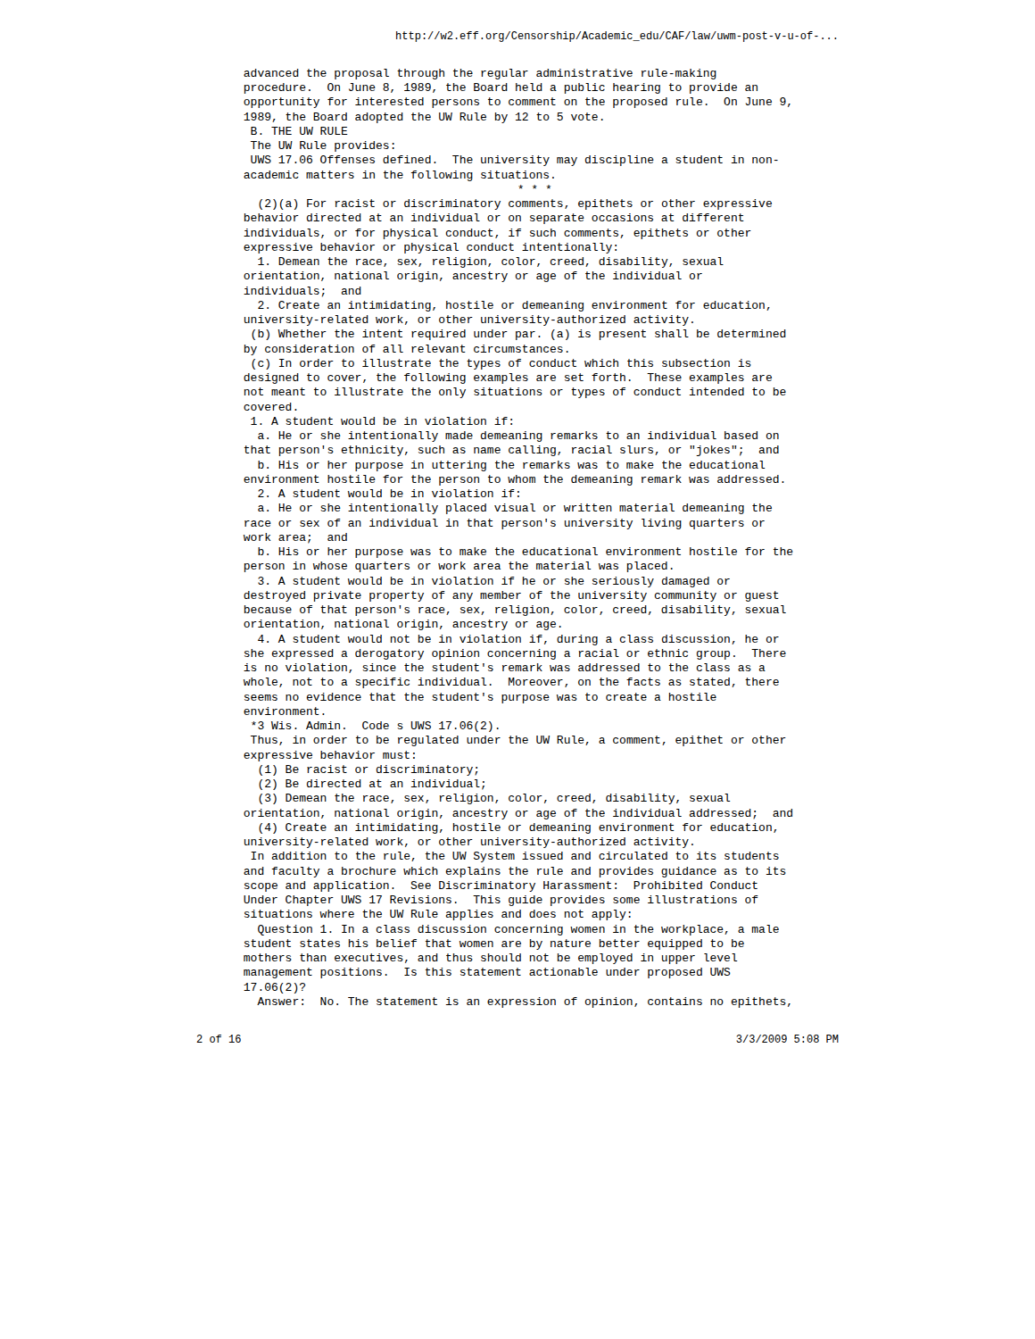http://w2.eff.org/Censorship/Academic_edu/CAF/law/uwm-post-v-u-of-...
advanced the proposal through the regular administrative rule-making procedure. On June 8, 1989, the Board held a public hearing to provide an opportunity for interested persons to comment on the proposed rule. On June 9, 1989, the Board adopted the UW Rule by 12 to 5 vote.
B. THE UW RULE
The UW Rule provides:
UWS 17.06 Offenses defined. The university may discipline a student in non- academic matters in the following situations.
* * *
(2)(a) For racist or discriminatory comments, epithets or other expressive behavior directed at an individual or on separate occasions at different individuals, or for physical conduct, if such comments, epithets or other expressive behavior or physical conduct intentionally:
1. Demean the race, sex, religion, color, creed, disability, sexual orientation, national origin, ancestry or age of the individual or individuals; and
2. Create an intimidating, hostile or demeaning environment for education, university-related work, or other university-authorized activity.
(b) Whether the intent required under par. (a) is present shall be determined by consideration of all relevant circumstances.
(c) In order to illustrate the types of conduct which this subsection is designed to cover, the following examples are set forth. These examples are not meant to illustrate the only situations or types of conduct intended to be covered.
1. A student would be in violation if:
a. He or she intentionally made demeaning remarks to an individual based on that person's ethnicity, such as name calling, racial slurs, or "jokes"; and
b. His or her purpose in uttering the remarks was to make the educational environment hostile for the person to whom the demeaning remark was addressed.
2. A student would be in violation if:
a. He or she intentionally placed visual or written material demeaning the race or sex of an individual in that person's university living quarters or work area; and
b. His or her purpose was to make the educational environment hostile for the person in whose quarters or work area the material was placed.
3. A student would be in violation if he or she seriously damaged or destroyed private property of any member of the university community or guest because of that person's race, sex, religion, color, creed, disability, sexual orientation, national origin, ancestry or age.
4. A student would not be in violation if, during a class discussion, he or she expressed a derogatory opinion concerning a racial or ethnic group. There is no violation, since the student's remark was addressed to the class as a whole, not to a specific individual. Moreover, on the facts as stated, there seems no evidence that the student's purpose was to create a hostile environment.
*3 Wis. Admin. Code s UWS 17.06(2).
Thus, in order to be regulated under the UW Rule, a comment, epithet or other expressive behavior must:
(1) Be racist or discriminatory;
(2) Be directed at an individual;
(3) Demean the race, sex, religion, color, creed, disability, sexual orientation, national origin, ancestry or age of the individual addressed; and
(4) Create an intimidating, hostile or demeaning environment for education, university-related work, or other university-authorized activity.
In addition to the rule, the UW System issued and circulated to its students and faculty a brochure which explains the rule and provides guidance as to its scope and application. See Discriminatory Harassment: Prohibited Conduct Under Chapter UWS 17 Revisions. This guide provides some illustrations of situations where the UW Rule applies and does not apply:
Question 1. In a class discussion concerning women in the workplace, a male student states his belief that women are by nature better equipped to be mothers than executives, and thus should not be employed in upper level management positions. Is this statement actionable under proposed UWS 17.06(2)?
Answer: No. The statement is an expression of opinion, contains no epithets,
2 of 16
3/3/2009 5:08 PM